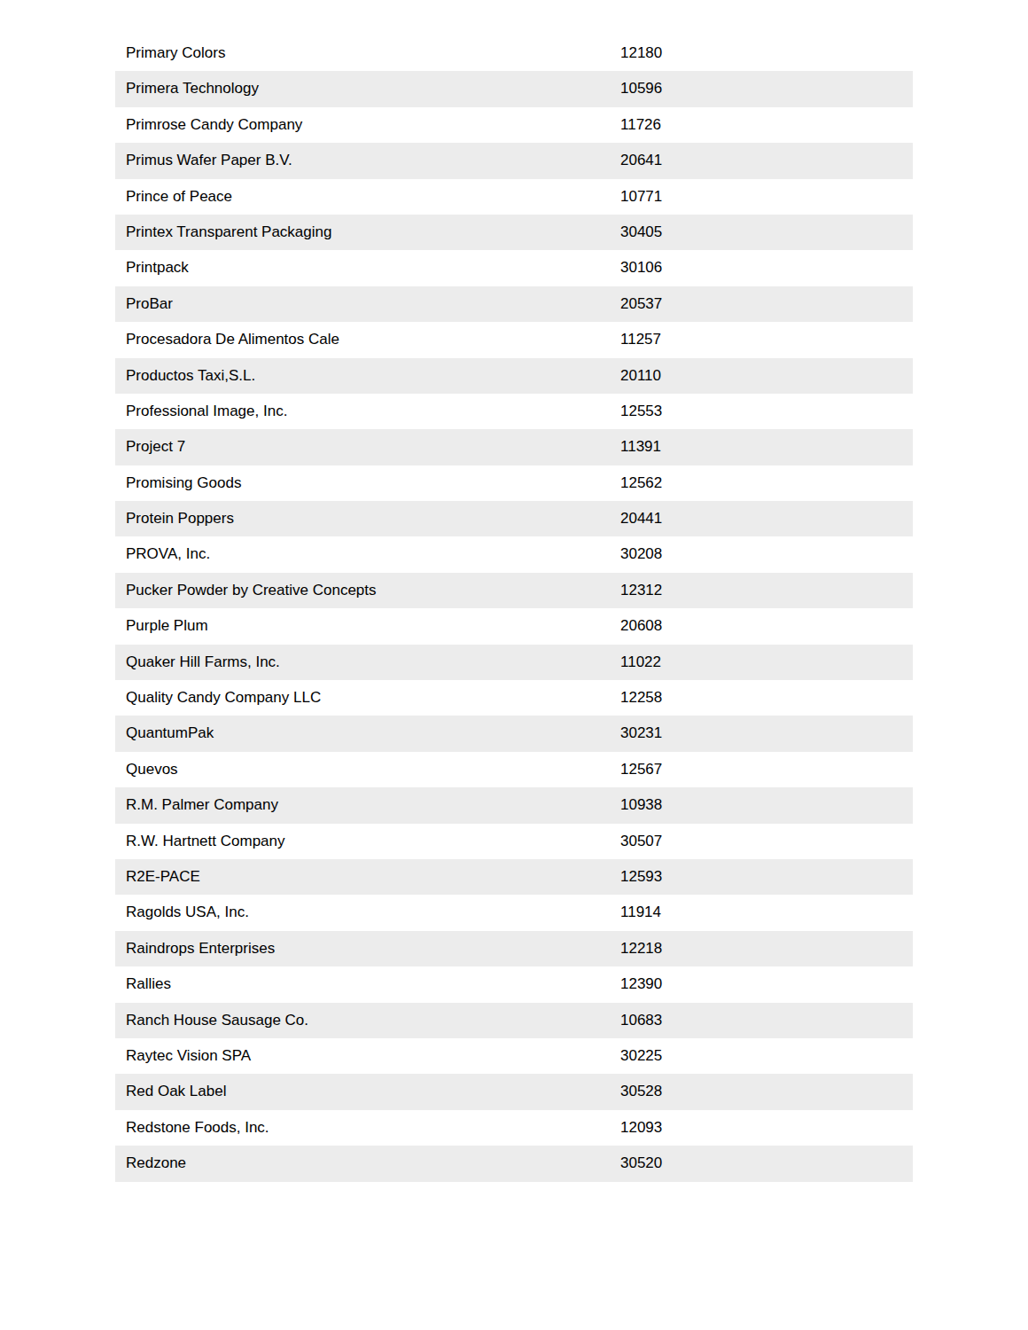| Primary Colors | 12180 |
| Primera Technology | 10596 |
| Primrose Candy Company | 11726 |
| Primus Wafer Paper B.V. | 20641 |
| Prince of Peace | 10771 |
| Printex Transparent Packaging | 30405 |
| Printpack | 30106 |
| ProBar | 20537 |
| Procesadora De Alimentos Cale | 11257 |
| Productos Taxi,S.L. | 20110 |
| Professional Image, Inc. | 12553 |
| Project 7 | 11391 |
| Promising Goods | 12562 |
| Protein Poppers | 20441 |
| PROVA, Inc. | 30208 |
| Pucker Powder by Creative Concepts | 12312 |
| Purple Plum | 20608 |
| Quaker Hill Farms, Inc. | 11022 |
| Quality Candy Company LLC | 12258 |
| QuantumPak | 30231 |
| Quevos | 12567 |
| R.M. Palmer Company | 10938 |
| R.W. Hartnett Company | 30507 |
| R2E-PACE | 12593 |
| Ragolds USA, Inc. | 11914 |
| Raindrops Enterprises | 12218 |
| Rallies | 12390 |
| Ranch House Sausage Co. | 10683 |
| Raytec Vision SPA | 30225 |
| Red Oak Label | 30528 |
| Redstone Foods, Inc. | 12093 |
| Redzone | 30520 |